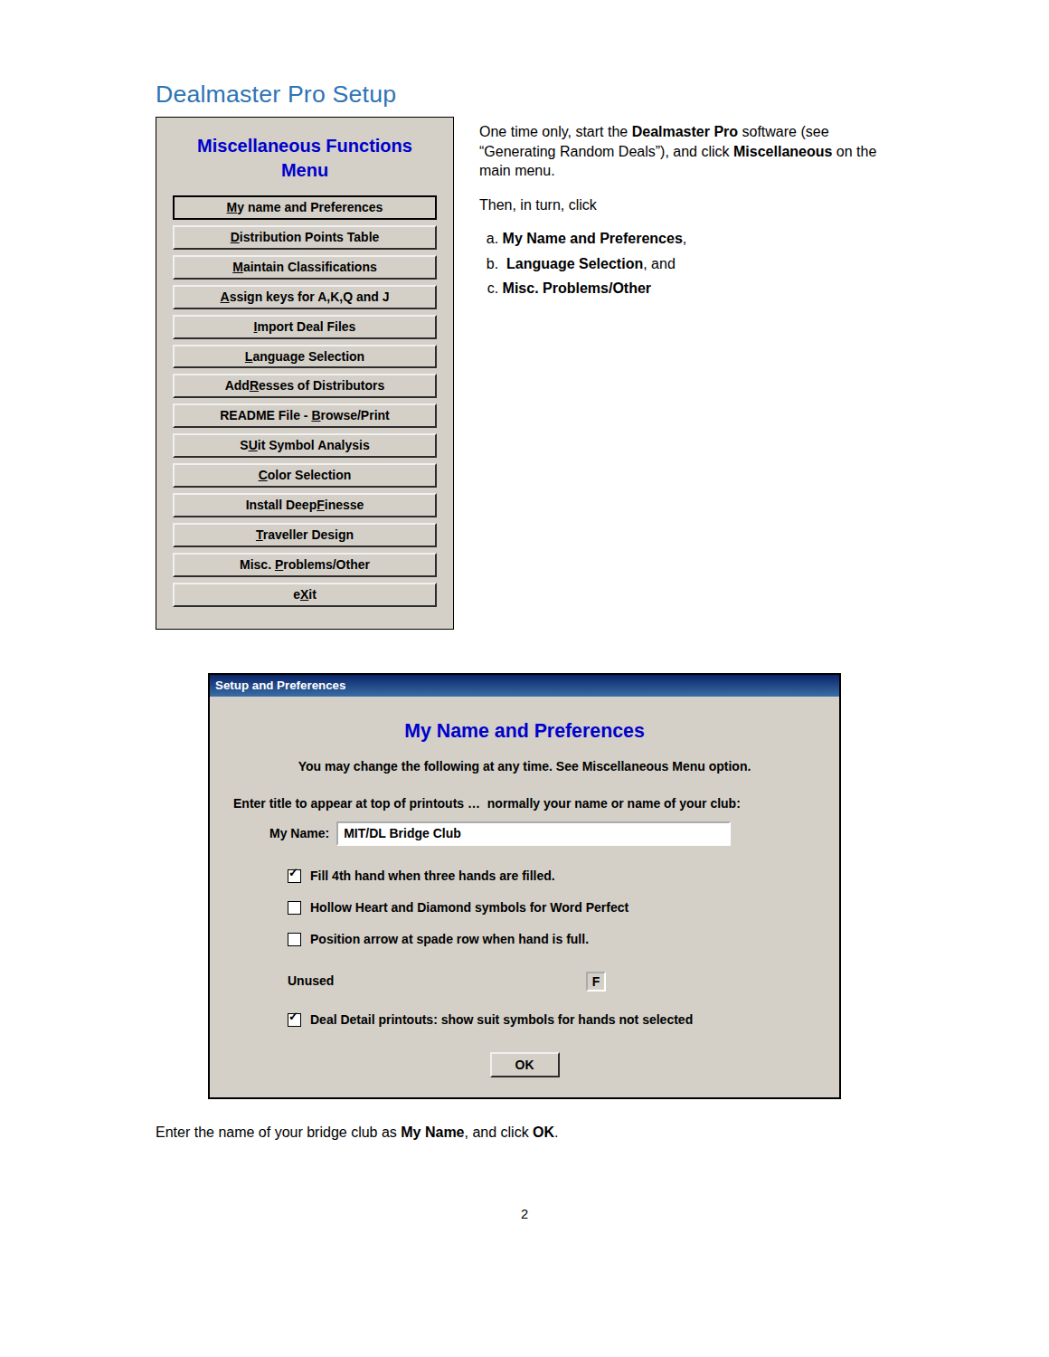Dealmaster Pro Setup
Miscellaneous Functions Menu
My name and Preferences
Distribution Points Table
Maintain Classifications
Assign keys for A,K,Q and J
Import Deal Files
Language Selection
AddResses of Distributors
README File - Browse/Print
SUit Symbol Analysis
Color Selection
Install DeepFinesse
Traveller Design
Misc. Problems/Other
eXit
One time only, start the Dealmaster Pro software (see “Generating Random Deals”), and click Miscellaneous on the main menu.
Then, in turn, click
My Name and Preferences,
Language Selection, and
Misc. Problems/Other
Setup and Preferences
My Name and Preferences
You may change the following at any time. See Miscellaneous Menu option.
Enter title to appear at top of printouts … normally your name or name of your club:
My Name: MIT/DL Bridge Club
Fill 4th hand when three hands are filled.
Hollow Heart and Diamond symbols for Word Perfect
Position arrow at spade row when hand is full.
Unused F
Deal Detail printouts: show suit symbols for hands not selected
OK
Enter the name of your bridge club as My Name, and click OK.
2